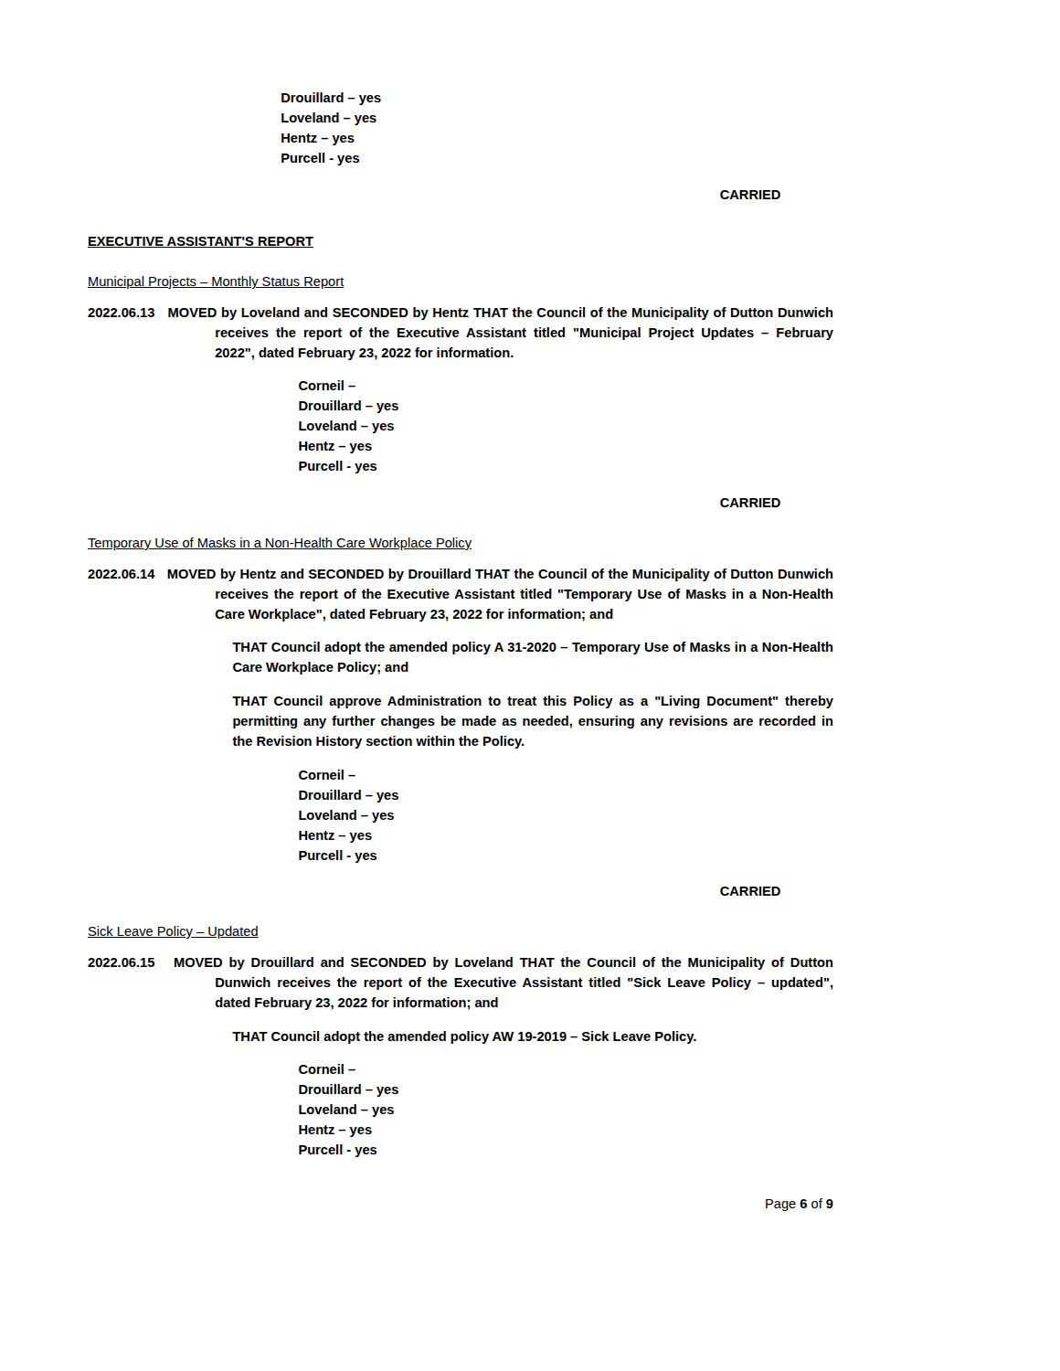Drouillard – yes
Loveland – yes
Hentz – yes
Purcell - yes
CARRIED
EXECUTIVE ASSISTANT'S REPORT
Municipal Projects – Monthly Status Report
2022.06.13 MOVED by Loveland and SECONDED by Hentz THAT the Council of the Municipality of Dutton Dunwich receives the report of the Executive Assistant titled "Municipal Project Updates – February 2022", dated February 23, 2022 for information.
Corneil –
Drouillard – yes
Loveland – yes
Hentz – yes
Purcell - yes
CARRIED
Temporary Use of Masks in a Non-Health Care Workplace Policy
2022.06.14 MOVED by Hentz and SECONDED by Drouillard THAT the Council of the Municipality of Dutton Dunwich receives the report of the Executive Assistant titled "Temporary Use of Masks in a Non-Health Care Workplace", dated February 23, 2022 for information; and
THAT Council adopt the amended policy A 31-2020 – Temporary Use of Masks in a Non-Health Care Workplace Policy; and
THAT Council approve Administration to treat this Policy as a "Living Document" thereby permitting any further changes be made as needed, ensuring any revisions are recorded in the Revision History section within the Policy.
Corneil –
Drouillard – yes
Loveland – yes
Hentz – yes
Purcell - yes
CARRIED
Sick Leave Policy – Updated
2022.06.15 MOVED by Drouillard and SECONDED by Loveland THAT the Council of the Municipality of Dutton Dunwich receives the report of the Executive Assistant titled "Sick Leave Policy – updated", dated February 23, 2022 for information; and
THAT Council adopt the amended policy AW 19-2019 – Sick Leave Policy.
Corneil –
Drouillard – yes
Loveland – yes
Hentz – yes
Purcell - yes
Page 6 of 9